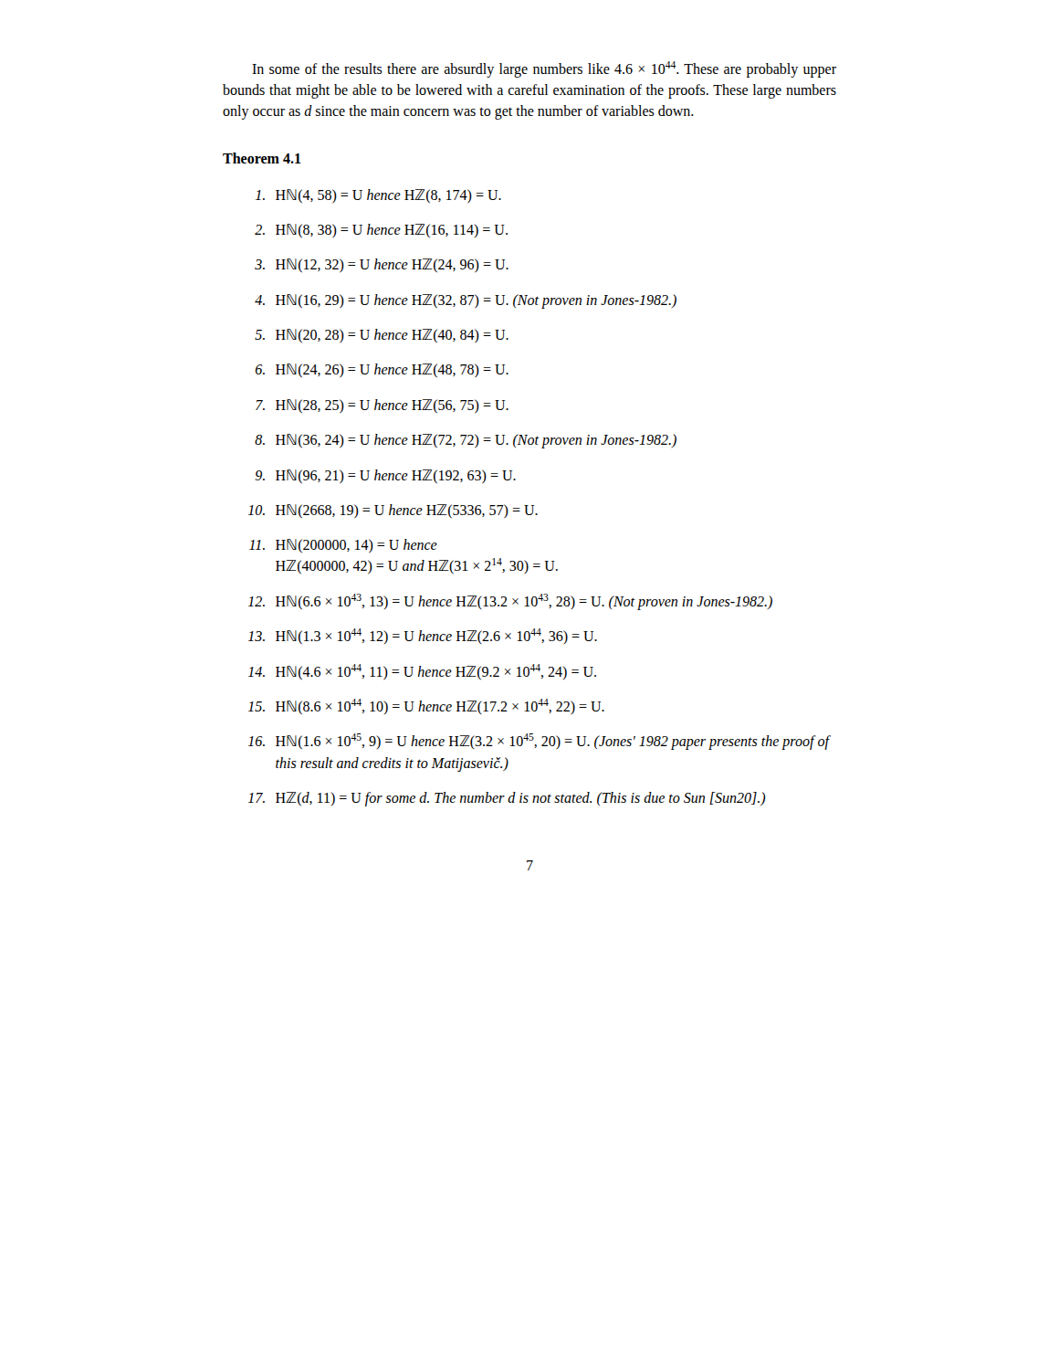In some of the results there are absurdly large numbers like 4.6 × 1044. These are probably upper bounds that might be able to be lowered with a careful examination of the proofs. These large numbers only occur as d since the main concern was to get the number of variables down.
Theorem 4.1
Hℕ(4, 58) = U hence Hℤ(8, 174) = U.
Hℕ(8, 38) = U hence Hℤ(16, 114) = U.
Hℕ(12, 32) = U hence Hℤ(24, 96) = U.
Hℕ(16, 29) = U hence Hℤ(32, 87) = U. (Not proven in Jones-1982.)
Hℕ(20, 28) = U hence Hℤ(40, 84) = U.
Hℕ(24, 26) = U hence Hℤ(48, 78) = U.
Hℕ(28, 25) = U hence Hℤ(56, 75) = U.
Hℕ(36, 24) = U hence Hℤ(72, 72) = U. (Not proven in Jones-1982.)
Hℕ(96, 21) = U hence Hℤ(192, 63) = U.
Hℕ(2668, 19) = U hence Hℤ(5336, 57) = U.
Hℕ(200000, 14) = U hence
Hℤ(400000, 42) = U and Hℤ(31 × 214, 30) = U.
Hℕ(6.6 × 1043, 13) = U hence Hℤ(13.2 × 1043, 28) = U. (Not proven in Jones-1982.)
Hℕ(1.3 × 1044, 12) = U hence Hℤ(2.6 × 1044, 36) = U.
Hℕ(4.6 × 1044, 11) = U hence Hℤ(9.2 × 1044, 24) = U.
Hℕ(8.6 × 1044, 10) = U hence Hℤ(17.2 × 1044, 22) = U.
Hℕ(1.6 × 1045, 9) = U hence Hℤ(3.2 × 1045, 20) = U. (Jones' 1982 paper presents the proof of this result and credits it to Matijasevič.)
Hℤ(d, 11) = U for some d. The number d is not stated. (This is due to Sun [Sun20].)
7